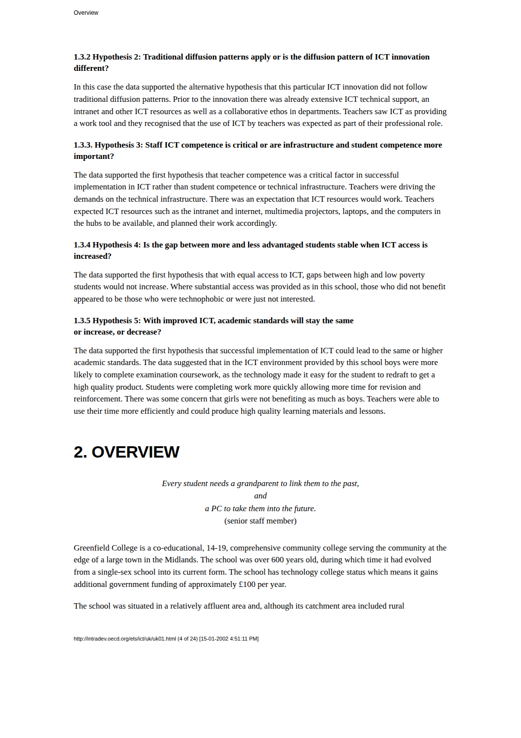Overview
1.3.2 Hypothesis 2: Traditional diffusion patterns apply or is the diffusion pattern of ICT innovation different?
In this case the data supported the alternative hypothesis that this particular ICT innovation did not follow traditional diffusion patterns. Prior to the innovation there was already extensive ICT technical support, an intranet and other ICT resources as well as a collaborative ethos in departments. Teachers saw ICT as providing a work tool and they recognised that the use of ICT by teachers was expected as part of their professional role.
1.3.3. Hypothesis 3: Staff ICT competence is critical or are infrastructure and student competence more important?
The data supported the first hypothesis that teacher competence was a critical factor in successful implementation in ICT rather than student competence or technical infrastructure. Teachers were driving the demands on the technical infrastructure. There was an expectation that ICT resources would work. Teachers expected ICT resources such as the intranet and internet, multimedia projectors, laptops, and the computers in the hubs to be available, and planned their work accordingly.
1.3.4 Hypothesis 4: Is the gap between more and less advantaged students stable when ICT access is increased?
The data supported the first hypothesis that with equal access to ICT, gaps between high and low poverty students would not increase. Where substantial access was provided as in this school, those who did not benefit appeared to be those who were technophobic or were just not interested.
1.3.5 Hypothesis 5: With improved ICT, academic standards will stay the same
or increase, or decrease?
The data supported the first hypothesis that successful implementation of ICT could lead to the same or higher academic standards. The data suggested that in the ICT environment provided by this school boys were more likely to complete examination coursework, as the technology made it easy for the student to redraft to get a high quality product. Students were completing work more quickly allowing more time for revision and reinforcement. There was some concern that girls were not benefiting as much as boys. Teachers were able to use their time more efficiently and could produce high quality learning materials and lessons.
2. OVERVIEW
Every student needs a grandparent to link them to the past,
and
a PC to take them into the future.
(senior staff member)
Greenfield College is a co-educational, 14-19, comprehensive community college serving the community at the edge of a large town in the Midlands. The school was over 600 years old, during which time it had evolved from a single-sex school into its current form. The school has technology college status which means it gains additional government funding of approximately £100 per year.
The school was situated in a relatively affluent area and, although its catchment area included rural
http://intradev.oecd.org/els/ict/uk/uk01.html (4 of 24) [15-01-2002 4:51:11 PM]